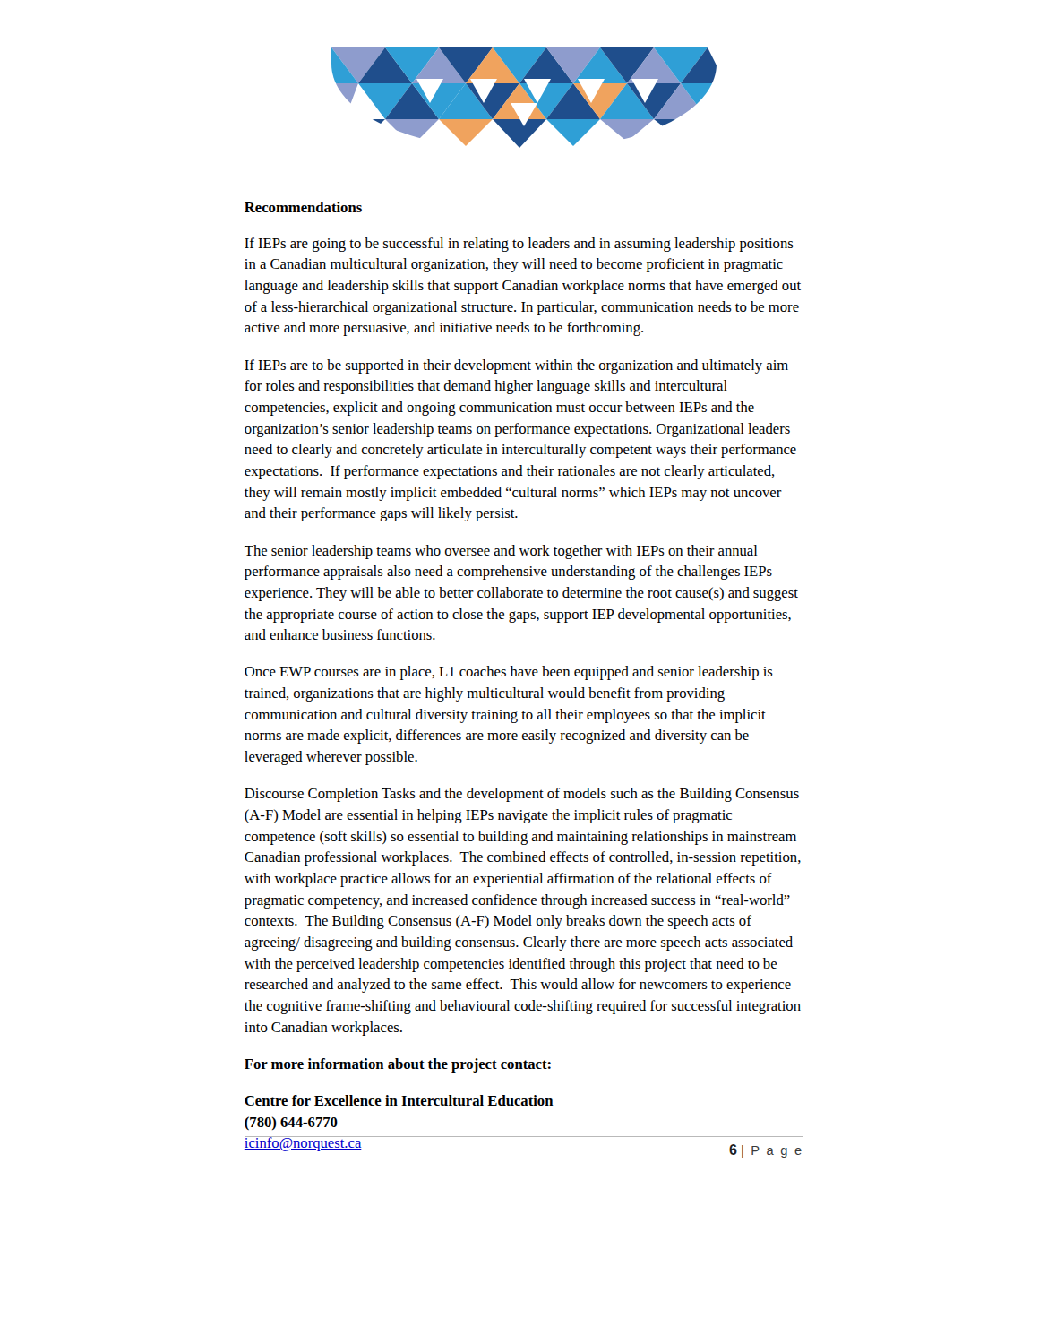Recommendations
If IEPs are going to be successful in relating to leaders and in assuming leadership positions in a Canadian multicultural organization, they will need to become proficient in pragmatic language and leadership skills that support Canadian workplace norms that have emerged out of a less-hierarchical organizational structure. In particular, communication needs to be more active and more persuasive, and initiative needs to be forthcoming.
If IEPs are to be supported in their development within the organization and ultimately aim for roles and responsibilities that demand higher language skills and intercultural competencies, explicit and ongoing communication must occur between IEPs and the organization’s senior leadership teams on performance expectations. Organizational leaders need to clearly and concretely articulate in interculturally competent ways their performance expectations. If performance expectations and their rationales are not clearly articulated, they will remain mostly implicit embedded “cultural norms” which IEPs may not uncover and their performance gaps will likely persist.
The senior leadership teams who oversee and work together with IEPs on their annual performance appraisals also need a comprehensive understanding of the challenges IEPs experience. They will be able to better collaborate to determine the root cause(s) and suggest the appropriate course of action to close the gaps, support IEP developmental opportunities, and enhance business functions.
Once EWP courses are in place, L1 coaches have been equipped and senior leadership is trained, organizations that are highly multicultural would benefit from providing communication and cultural diversity training to all their employees so that the implicit norms are made explicit, differences are more easily recognized and diversity can be leveraged wherever possible.
Discourse Completion Tasks and the development of models such as the Building Consensus (A-F) Model are essential in helping IEPs navigate the implicit rules of pragmatic competence (soft skills) so essential to building and maintaining relationships in mainstream Canadian professional workplaces. The combined effects of controlled, in-session repetition, with workplace practice allows for an experiential affirmation of the relational effects of pragmatic competency, and increased confidence through increased success in “real-world” contexts. The Building Consensus (A-F) Model only breaks down the speech acts of agreeing/ disagreeing and building consensus. Clearly there are more speech acts associated with the perceived leadership competencies identified through this project that need to be researched and analyzed to the same effect. This would allow for newcomers to experience the cognitive frame-shifting and behavioural code-shifting required for successful integration into Canadian workplaces.
For more information about the project contact:
Centre for Excellence in Intercultural Education
(780) 644-6770
icinfo@norquest.ca
6 | P a g e